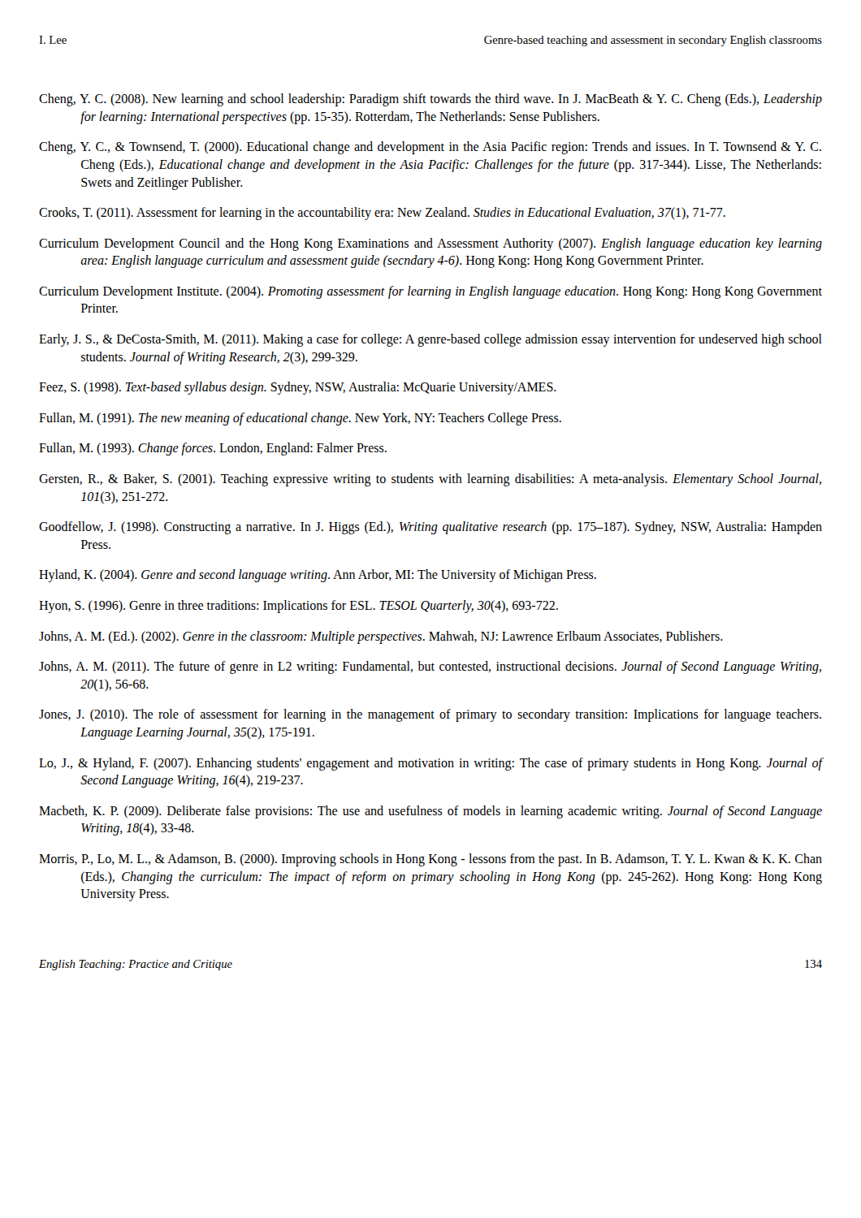I. Lee Genre-based teaching and assessment in secondary English classrooms
Cheng, Y. C. (2008). New learning and school leadership: Paradigm shift towards the third wave. In J. MacBeath & Y. C. Cheng (Eds.), Leadership for learning: International perspectives (pp. 15-35). Rotterdam, The Netherlands: Sense Publishers.
Cheng, Y. C., & Townsend, T. (2000). Educational change and development in the Asia Pacific region: Trends and issues. In T. Townsend & Y. C. Cheng (Eds.), Educational change and development in the Asia Pacific: Challenges for the future (pp. 317-344). Lisse, The Netherlands: Swets and Zeitlinger Publisher.
Crooks, T. (2011). Assessment for learning in the accountability era: New Zealand. Studies in Educational Evaluation, 37(1), 71-77.
Curriculum Development Council and the Hong Kong Examinations and Assessment Authority (2007). English language education key learning area: English language curriculum and assessment guide (secndary 4-6). Hong Kong: Hong Kong Government Printer.
Curriculum Development Institute. (2004). Promoting assessment for learning in English language education. Hong Kong: Hong Kong Government Printer.
Early, J. S., & DeCosta-Smith, M. (2011). Making a case for college: A genre-based college admission essay intervention for undeserved high school students. Journal of Writing Research, 2(3), 299-329.
Feez, S. (1998). Text-based syllabus design. Sydney, NSW, Australia: McQuarie University/AMES.
Fullan, M. (1991). The new meaning of educational change. New York, NY: Teachers College Press.
Fullan, M. (1993). Change forces. London, England: Falmer Press.
Gersten, R., & Baker, S. (2001). Teaching expressive writing to students with learning disabilities: A meta-analysis. Elementary School Journal, 101(3), 251-272.
Goodfellow, J. (1998). Constructing a narrative. In J. Higgs (Ed.), Writing qualitative research (pp. 175–187). Sydney, NSW, Australia: Hampden Press.
Hyland, K. (2004). Genre and second language writing. Ann Arbor, MI: The University of Michigan Press.
Hyon, S. (1996). Genre in three traditions: Implications for ESL. TESOL Quarterly, 30(4), 693-722.
Johns, A. M. (Ed.). (2002). Genre in the classroom: Multiple perspectives. Mahwah, NJ: Lawrence Erlbaum Associates, Publishers.
Johns, A. M. (2011). The future of genre in L2 writing: Fundamental, but contested, instructional decisions. Journal of Second Language Writing, 20(1), 56-68.
Jones, J. (2010). The role of assessment for learning in the management of primary to secondary transition: Implications for language teachers. Language Learning Journal, 35(2), 175-191.
Lo, J., & Hyland, F. (2007). Enhancing students' engagement and motivation in writing: The case of primary students in Hong Kong. Journal of Second Language Writing, 16(4), 219-237.
Macbeth, K. P. (2009). Deliberate false provisions: The use and usefulness of models in learning academic writing. Journal of Second Language Writing, 18(4), 33-48.
Morris, P., Lo, M. L., & Adamson, B. (2000). Improving schools in Hong Kong - lessons from the past. In B. Adamson, T. Y. L. Kwan & K. K. Chan (Eds.), Changing the curriculum: The impact of reform on primary schooling in Hong Kong (pp. 245-262). Hong Kong: Hong Kong University Press.
English Teaching: Practice and Critique 134